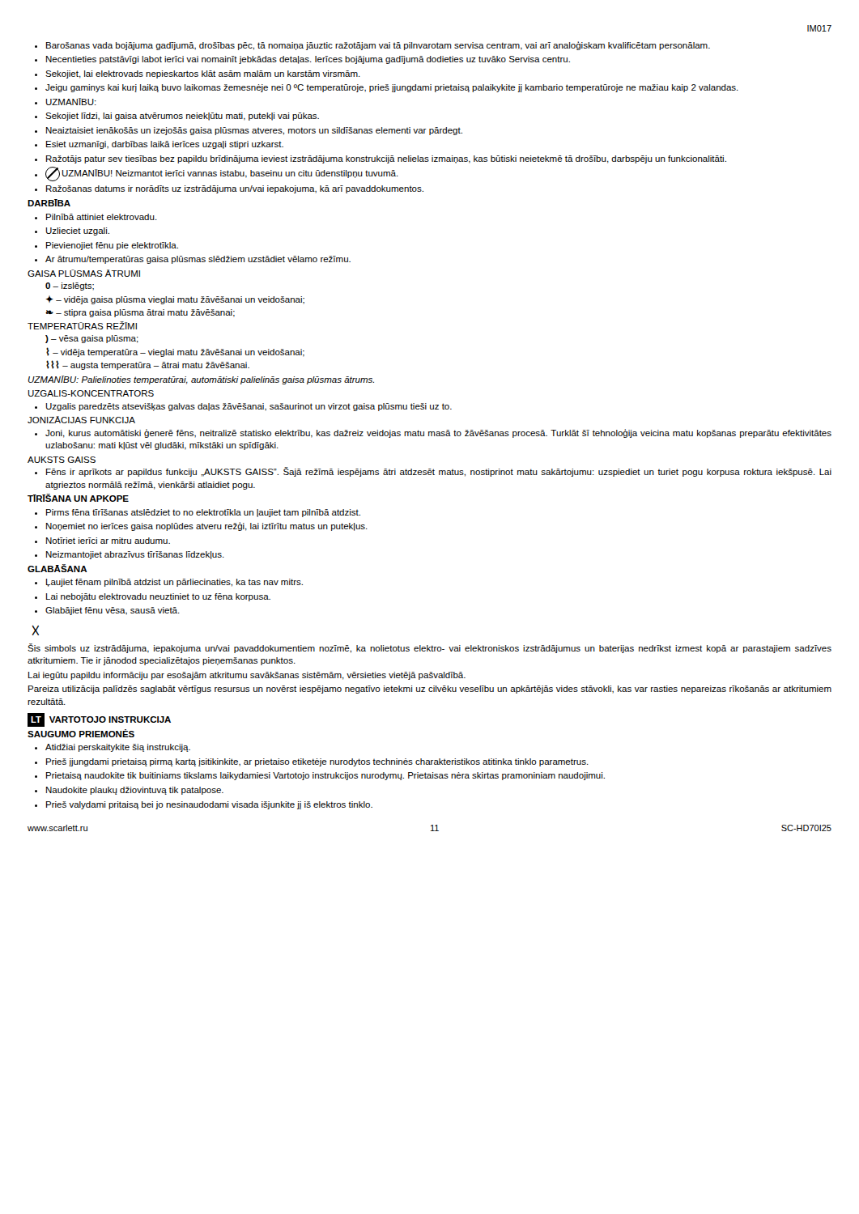IM017
Barošanas vada bojājuma gadījumā, drošības pēc, tā nomaiņa jāuztic ražotājam vai tā pilnvarotam servisa centram, vai arī analoģiskam kvalificētam personālam.
Necentieties patstāvīgi labot ierīci vai nomainīt jebkādas detaļas. Ierīces bojājuma gadījumā dodieties uz tuvāko Servisa centru.
Sekojiet, lai elektrovads nepieskartos klāt asām malām un karstām virsmām.
Jeigu gaminys kai kurį laiką buvo laikomas žemesnėje nei 0 ºC temperatūroje, prieš įjungdami prietaisą palaikykite jį kambario temperatūroje ne mažiau kaip 2 valandas.
UZMANĪBU:
Sekojiet līdzi, lai gaisa atvērumos neiekļūtu mati, putekļi vai pūkas.
Neaiztaisiet ienākošās un izejošās gaisa plūsmas atveres, motors un sildīšanas elementi var pārdegt.
Esiet uzmanīgi, darbības laikā ierīces uzgaļi stipri uzkarst.
Ražotājs patur sev tiesības bez papildu brīdinājuma ieviest izstrādājuma konstrukcijā nelielas izmaiņas, kas būtiski neietekmē tā drošību, darbspēju un funkcionalitāti.
UZMANĪBU! Neizmantot ierīci vannas istabu, baseinu un citu ūdenstilpņu tuvumā.
Ražošanas datums ir norādīts uz izstrādājuma un/vai iepakojuma, kā arī pavaddokumentos.
DARBĪBA
Pilnībā attiniet elektrovadu.
Uzlieciet uzgali.
Pievienojiet fēnu pie elektrotīkla.
Ar ātrumu/temperatūras gaisa plūsmas slēdžiem uzstādiet vēlamo režīmu.
GAISA PLŪSMAS ĀTRUMI
0 – izslēgts;
✦ – vidēja gaisa plūsma vieglai matu žāvēšanai un veidošanai;
❧ – stipra gaisa plūsma ātrai matu žāvēšanai;
TEMPERATŪRAS REŽĪMI
) – vēsa gaisa plūsma;
⌇ – vidēja temperatūra – vieglai matu žāvēšanai un veidošanai;
⌇⌇⌇ – augsta temperatūra – ātrai matu žāvēšanai.
UZMANĪBU: Palielinoties temperatūrai, automātiski palielinās gaisa plūsmas ātrums.
UZGALIS-KONCENTRATORS
Uzgalis paredzēts atsevišķas galvas daļas žāvēšanai, sašaurinot un virzot gaisa plūsmu tieši uz to.
JONIZĀCIJAS FUNKCIJA
Joni, kurus automātiski ģenerē fēns, neitralizē statisko elektrību, kas dažreiz veidojas matu masā to žāvēšanas procesā. Turklāt šī tehnoloģija veicina matu kopšanas preparātu efektivitātes uzlabošanu: mati kļūst vēl gludāki, mīkstāki un spīdīgāki.
AUKSTS GAISS
Fēns ir aprīkots ar papildus funkciju „AUKSTS GAISS”. Šajā režīmā iespējams ātri atdzesēt matus, nostiprinot matu sakārtojumu: uzspiediet un turiet pogu korpusa roktura iekšpusē. Lai atgrieztos normālā režīmā, vienkārši atlaidiet pogu.
TĪRĪŠANA UN APKOPE
Pirms fēna tīrīšanas atslēdziet to no elektrotīkla un ļaujiet tam pilnībā atdzist.
Noņemiet no ierīces gaisa noplūdes atveru režģi, lai iztīrītu matus un putekļus.
Notīriet ierīci ar mitru audumu.
Neizmantojiet abrazīvus tīrīšanas līdzekļus.
GLABĀŠANA
Ļaujiet fēnam pilnībā atdzist un pārliecinaties, ka tas nav mitrs.
Lai nebojātu elektrovadu neuztiniet to uz fēna korpusa.
Glabājiet fēnu vēsa, sausā vietā.
☓
Šis simbols uz izstrādājuma, iepakojuma un/vai pavaddokumentiem nozīmē, ka nolietotus elektro- vai elektroniskos izstrādājumus un baterijas nedrīkst izmest kopā ar parastajiem sadzīves atkritumiem. Tie ir jānodod specializētajos pieņemšanas punktos.
Lai iegūtu papildu informāciju par esošajām atkritumu savākšanas sistēmām, vērsieties vietējā pašvaldībā.
Pareiza utilizācija palīdzēs saglabāt vērtīgus resursus un novērst iespējamo negatīvo ietekmi uz cilvēku veselību un apkārtējās vides stāvokli, kas var rasties nepareizas rīkošanās ar atkritumiem rezultātā.
LT VARTOTOJO INSTRUKCIJA
SAUGUMO PRIEMONĖS
Atidžiai perskaitykite šią instrukciją.
Prieš įjungdami prietaisą pirmą kartą įsitikinkite, ar prietaiso etiketėje nurodytos techninės charakteristikos atitinka tinklo parametrus.
Prietaisą naudokite tik buitiniams tikslams laikydamiesi Vartotojo instrukcijos nurodymų. Prietaisas nėra skirtas pramoniniam naudojimui.
Naudokite plaukų džiovintuvą tik patalpose.
Prieš valydami pritaisą bei jo nesinaudodami visada išjunkite jį iš elektros tinklo.
www.scarlett.ru 11 SC-HD70I25